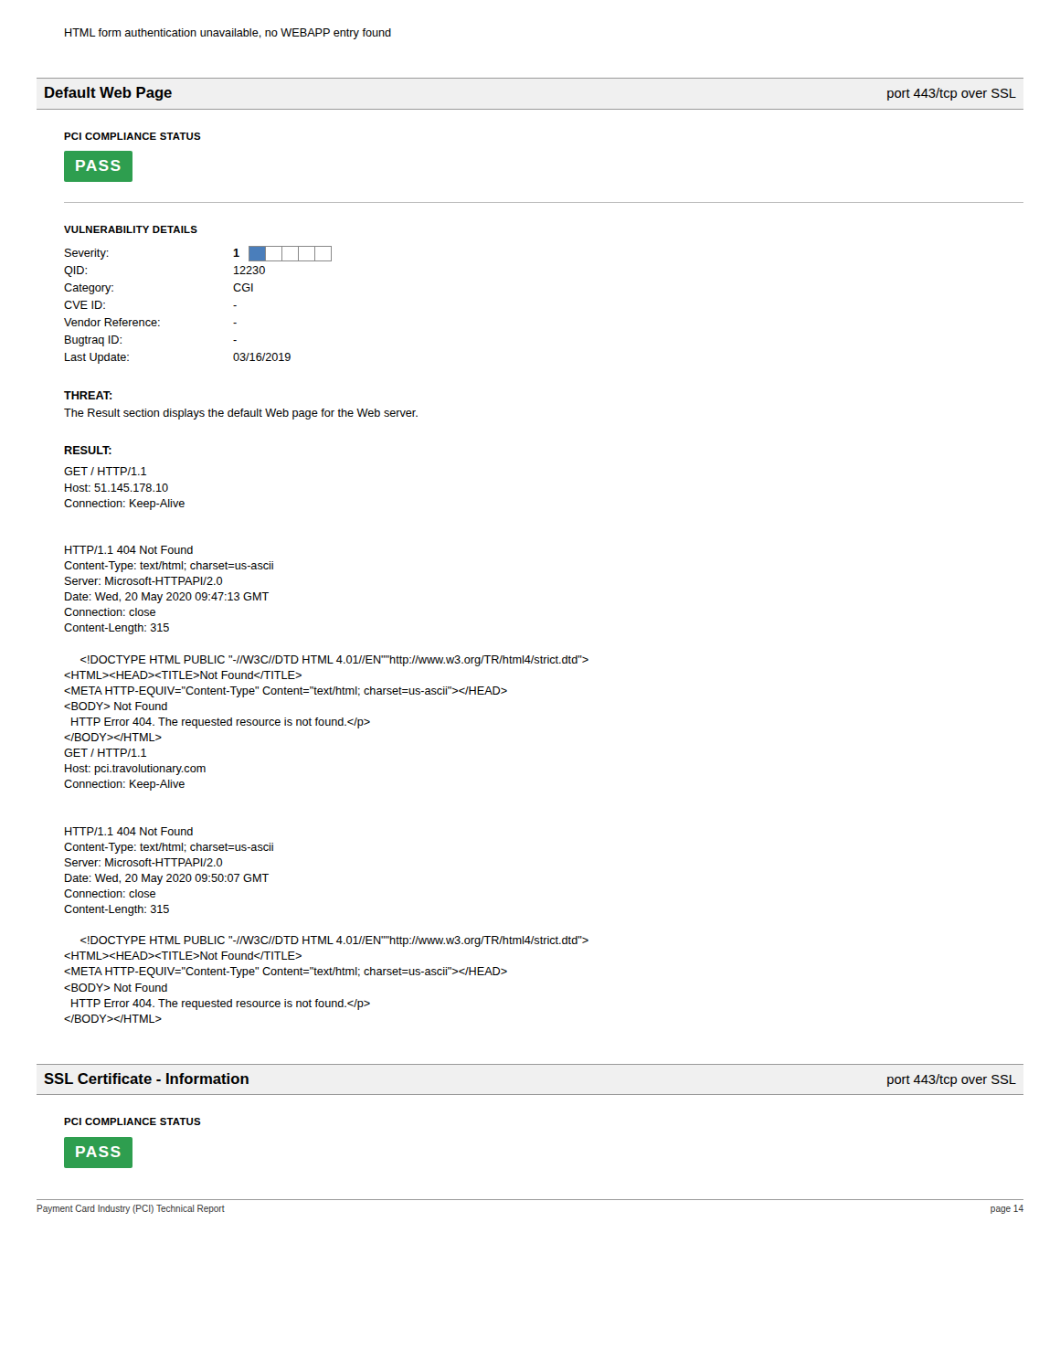HTML form authentication unavailable, no WEBAPP entry found
Default Web Page port 443/tcp over SSL
PCI COMPLIANCE STATUS
PASS
VULNERABILITY DETAILS
| Severity: | 1 |
| QID: | 12230 |
| Category: | CGI |
| CVE ID: | - |
| Vendor Reference: | - |
| Bugtraq ID: | - |
| Last Update: | 03/16/2019 |
THREAT:
The Result section displays the default Web page for the Web server.
RESULT:
GET / HTTP/1.1
Host: 51.145.178.10
Connection: Keep-Alive


HTTP/1.1 404 Not Found
Content-Type: text/html; charset=us-ascii
Server: Microsoft-HTTPAPI/2.0
Date: Wed, 20 May 2020 09:47:13 GMT
Connection: close
Content-Length: 315

     <!DOCTYPE HTML PUBLIC "-//W3C//DTD HTML 4.01//EN""http://www.w3.org/TR/html4/strict.dtd">
<HTML><HEAD><TITLE>Not Found</TITLE>
<META HTTP-EQUIV="Content-Type" Content="text/html; charset=us-ascii"></HEAD>
<BODY> Not Found
  HTTP Error 404. The requested resource is not found.</p>
</BODY></HTML>
GET / HTTP/1.1
Host: pci.travolutionary.com
Connection: Keep-Alive


HTTP/1.1 404 Not Found
Content-Type: text/html; charset=us-ascii
Server: Microsoft-HTTPAPI/2.0
Date: Wed, 20 May 2020 09:50:07 GMT
Connection: close
Content-Length: 315

     <!DOCTYPE HTML PUBLIC "-//W3C//DTD HTML 4.01//EN""http://www.w3.org/TR/html4/strict.dtd">
<HTML><HEAD><TITLE>Not Found</TITLE>
<META HTTP-EQUIV="Content-Type" Content="text/html; charset=us-ascii"></HEAD>
<BODY> Not Found
  HTTP Error 404. The requested resource is not found.</p>
</BODY></HTML>
SSL Certificate - Information port 443/tcp over SSL
PCI COMPLIANCE STATUS
PASS
Payment Card Industry (PCI) Technical Report page 14